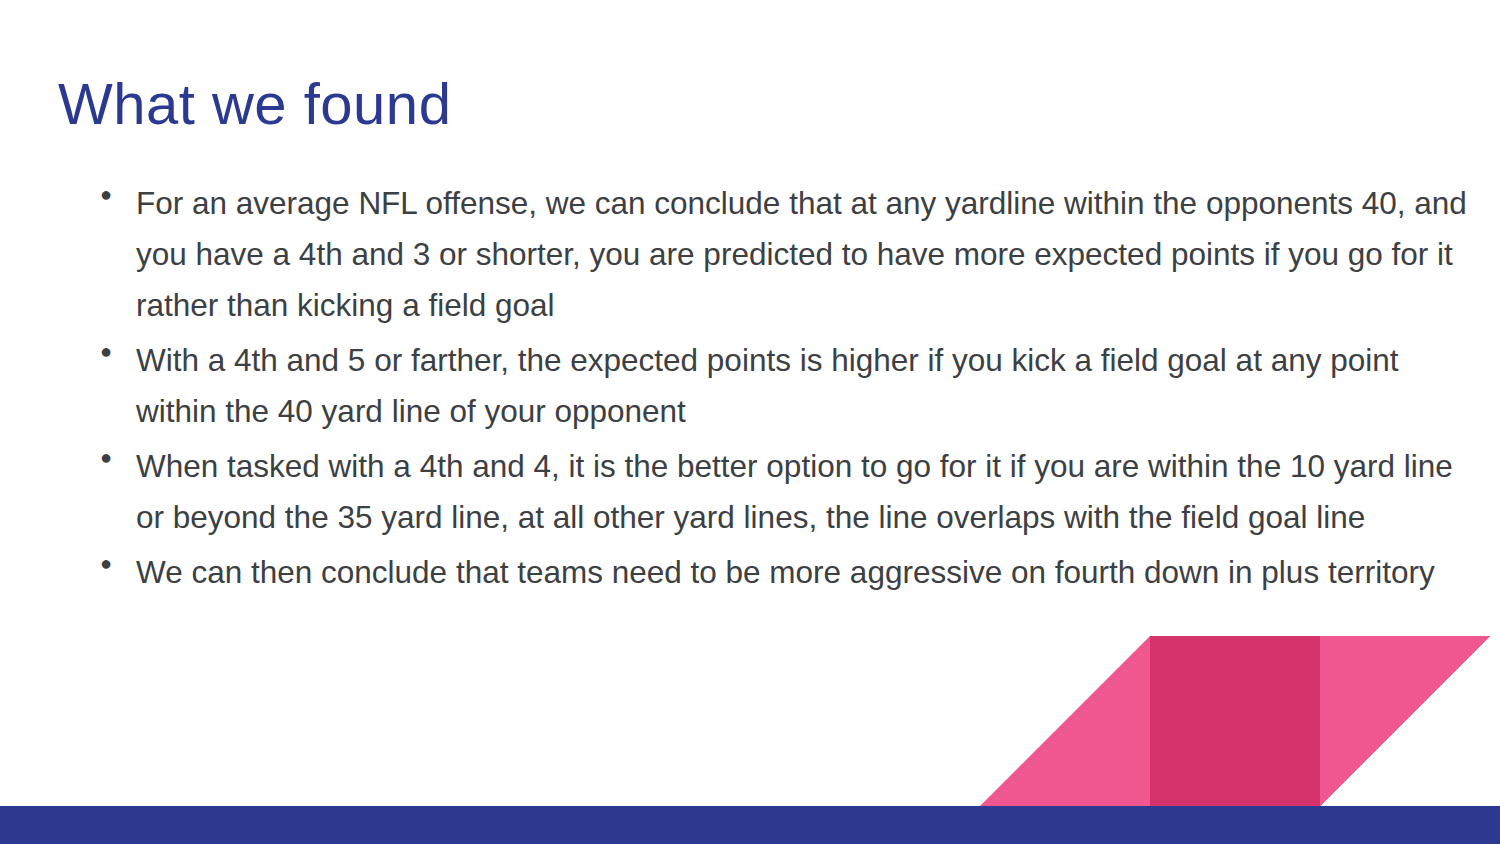What we found
For an average NFL offense, we can conclude that at any yardline within the opponents 40, and you have a 4th and 3 or shorter, you are predicted to have more expected points if you go for it rather than kicking a field goal
With a 4th and 5 or farther, the expected points is higher if you kick a field goal at any point within the 40 yard line of your opponent
When tasked with a 4th and 4, it is the better option to go for it if you are within the 10 yard line or beyond the 35 yard line, at all other yard lines, the line overlaps with the field goal line
We can then conclude that teams need to be more aggressive on fourth down in plus territory